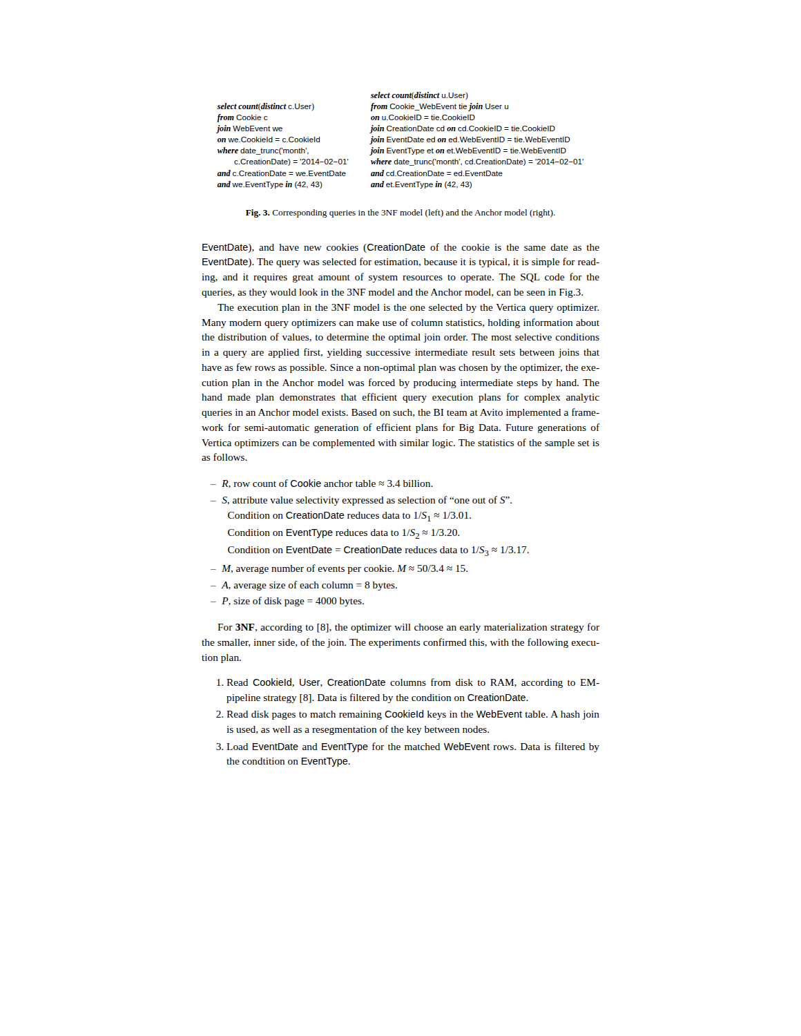select count(distinct c.User) from Cookie c join WebEvent we on we.CookieId = c.CookieId where date_trunc('month', c.CreationDate) = '2014−02−01' and c.CreationDate = we.EventDate and we.EventType in (42, 43)
select count(distinct u.User) from Cookie_WebEvent tie join User u on u.CookieID = tie.CookieID join CreationDate cd on cd.CookieID = tie.CookieID join EventDate ed on ed.WebEventID = tie.WebEventID join EventType et on et.WebEventID = tie.WebEventID where date_trunc('month', cd.CreationDate) = '2014−02−01' and cd.CreationDate = ed.EventDate and et.EventType in (42, 43)
Fig. 3. Corresponding queries in the 3NF model (left) and the Anchor model (right).
EventDate), and have new cookies (CreationDate of the cookie is the same date as the EventDate). The query was selected for estimation, because it is typical, it is simple for reading, and it requires great amount of system resources to operate. The SQL code for the queries, as they would look in the 3NF model and the Anchor model, can be seen in Fig.3.
The execution plan in the 3NF model is the one selected by the Vertica query optimizer. Many modern query optimizers can make use of column statistics, holding information about the distribution of values, to determine the optimal join order. The most selective conditions in a query are applied first, yielding successive intermediate result sets between joins that have as few rows as possible. Since a non-optimal plan was chosen by the optimizer, the execution plan in the Anchor model was forced by producing intermediate steps by hand. The hand made plan demonstrates that efficient query execution plans for complex analytic queries in an Anchor model exists. Based on such, the BI team at Avito implemented a framework for semi-automatic generation of efficient plans for Big Data. Future generations of Vertica optimizers can be complemented with similar logic. The statistics of the sample set is as follows.
R, row count of Cookie anchor table ≈ 3.4 billion.
S, attribute value selectivity expressed as selection of “one out of S”. Condition on CreationDate reduces data to 1/S1 ≈ 1/3.01. Condition on EventType reduces data to 1/S2 ≈ 1/3.20. Condition on EventDate = CreationDate reduces data to 1/S3 ≈ 1/3.17.
M, average number of events per cookie. M ≈ 50/3.4 ≈ 15.
A, average size of each column = 8 bytes.
P, size of disk page = 4000 bytes.
For 3NF, according to [8], the optimizer will choose an early materialization strategy for the smaller, inner side, of the join. The experiments confirmed this, with the following execution plan.
Read CookieId, User, CreationDate columns from disk to RAM, according to EM-pipeline strategy [8]. Data is filtered by the condition on CreationDate.
Read disk pages to match remaining CookieId keys in the WebEvent table. A hash join is used, as well as a resegmentation of the key between nodes.
Load EventDate and EventType for the matched WebEvent rows. Data is filtered by the condtition on EventType.